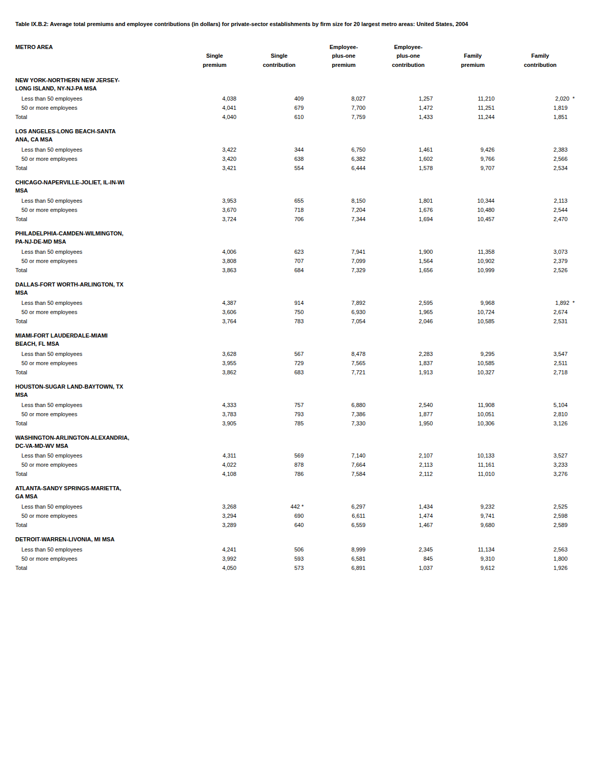Table IX.B.2: Average total premiums and employee contributions (in dollars) for private-sector establishments by firm size for 20 largest metro areas: United States, 2004
| METRO AREA | | | Employee- | Employee- | | |
| --- | --- | --- | --- | --- | --- | --- |
| | Single | Single | plus-one | plus-one | Family | Family |
| | premium | contribution | premium | contribution | premium | contribution |
| NEW YORK-NORTHERN NEW JERSEY- LONG ISLAND, NY-NJ-PA MSA |
| Less than 50 employees | 4,038 | 409 | 8,027 | 1,257 | 11,210 | 2,020 * |
| 50 or more employees | 4,041 | 679 | 7,700 | 1,472 | 11,251 | 1,819 |
| Total | 4,040 | 610 | 7,759 | 1,433 | 11,244 | 1,851 |
| LOS ANGELES-LONG BEACH-SANTA ANA, CA MSA |
| Less than 50 employees | 3,422 | 344 | 6,750 | 1,461 | 9,426 | 2,383 |
| 50 or more employees | 3,420 | 638 | 6,382 | 1,602 | 9,766 | 2,566 |
| Total | 3,421 | 554 | 6,444 | 1,578 | 9,707 | 2,534 |
| CHICAGO-NAPERVILLE-JOLIET, IL-IN-WI MSA |
| Less than 50 employees | 3,953 | 655 | 8,150 | 1,801 | 10,344 | 2,113 |
| 50 or more employees | 3,670 | 718 | 7,204 | 1,676 | 10,480 | 2,544 |
| Total | 3,724 | 706 | 7,344 | 1,694 | 10,457 | 2,470 |
| PHILADELPHIA-CAMDEN-WILMINGTON, PA-NJ-DE-MD MSA |
| Less than 50 employees | 4,006 | 623 | 7,941 | 1,900 | 11,358 | 3,073 |
| 50 or more employees | 3,808 | 707 | 7,099 | 1,564 | 10,902 | 2,379 |
| Total | 3,863 | 684 | 7,329 | 1,656 | 10,999 | 2,526 |
| DALLAS-FORT WORTH-ARLINGTON, TX MSA |
| Less than 50 employees | 4,387 | 914 | 7,892 | 2,595 | 9,968 | 1,892 * |
| 50 or more employees | 3,606 | 750 | 6,930 | 1,965 | 10,724 | 2,674 |
| Total | 3,764 | 783 | 7,054 | 2,046 | 10,585 | 2,531 |
| MIAMI-FORT LAUDERDALE-MIAMI BEACH, FL MSA |
| Less than 50 employees | 3,628 | 567 | 8,478 | 2,283 | 9,295 | 3,547 |
| 50 or more employees | 3,955 | 729 | 7,565 | 1,837 | 10,585 | 2,511 |
| Total | 3,862 | 683 | 7,721 | 1,913 | 10,327 | 2,718 |
| HOUSTON-SUGAR LAND-BAYTOWN, TX MSA |
| Less than 50 employees | 4,333 | 757 | 6,880 | 2,540 | 11,908 | 5,104 |
| 50 or more employees | 3,783 | 793 | 7,386 | 1,877 | 10,051 | 2,810 |
| Total | 3,905 | 785 | 7,330 | 1,950 | 10,306 | 3,126 |
| WASHINGTON-ARLINGTON-ALEXANDRIA, DC-VA-MD-WV MSA |
| Less than 50 employees | 4,311 | 569 | 7,140 | 2,107 | 10,133 | 3,527 |
| 50 or more employees | 4,022 | 878 | 7,664 | 2,113 | 11,161 | 3,233 |
| Total | 4,108 | 786 | 7,584 | 2,112 | 11,010 | 3,276 |
| ATLANTA-SANDY SPRINGS-MARIETTA, GA MSA |
| Less than 50 employees | 3,268 | 442 * | 6,297 | 1,434 | 9,232 | 2,525 |
| 50 or more employees | 3,294 | 690 | 6,611 | 1,474 | 9,741 | 2,598 |
| Total | 3,289 | 640 | 6,559 | 1,467 | 9,680 | 2,589 |
| DETROIT-WARREN-LIVONIA, MI MSA |
| Less than 50 employees | 4,241 | 506 | 8,999 | 2,345 | 11,134 | 2,563 |
| 50 or more employees | 3,992 | 593 | 6,581 | 845 | 9,310 | 1,800 |
| Total | 4,050 | 573 | 6,891 | 1,037 | 9,612 | 1,926 |